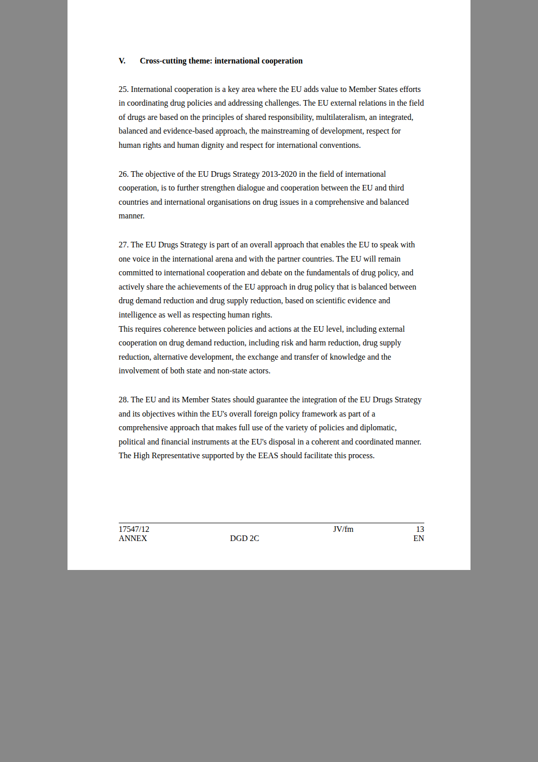V. Cross-cutting theme: international cooperation
25. International cooperation is a key area where the EU adds value to Member States efforts in coordinating drug policies and addressing challenges. The EU external relations in the field of drugs are based on the principles of shared responsibility, multilateralism, an integrated, balanced and evidence-based approach, the mainstreaming of development, respect for human rights and human dignity and respect for international conventions.
26. The objective of the EU Drugs Strategy 2013-2020 in the field of international cooperation, is to further strengthen dialogue and cooperation between the EU and third countries and international organisations on drug issues in a comprehensive and balanced manner.
27. The EU Drugs Strategy is part of an overall approach that enables the EU to speak with one voice in the international arena and with the partner countries. The EU will remain committed to international cooperation and debate on the fundamentals of drug policy, and actively share the achievements of the EU approach in drug policy that is balanced between drug demand reduction and drug supply reduction, based on scientific evidence and intelligence as well as respecting human rights.
This requires coherence between policies and actions at the EU level, including external cooperation on drug demand reduction, including risk and harm reduction, drug supply reduction, alternative development, the exchange and transfer of knowledge and the involvement of both state and non-state actors.
28. The EU and its Member States should guarantee the integration of the EU Drugs Strategy and its objectives within the EU's overall foreign policy framework as part of a comprehensive approach that makes full use of the variety of policies and diplomatic, political and financial instruments at the EU's disposal in a coherent and coordinated manner. The High Representative supported by the EEAS should facilitate this process.
17547/12
JV/fm
13
ANNEX
DGD 2C
EN